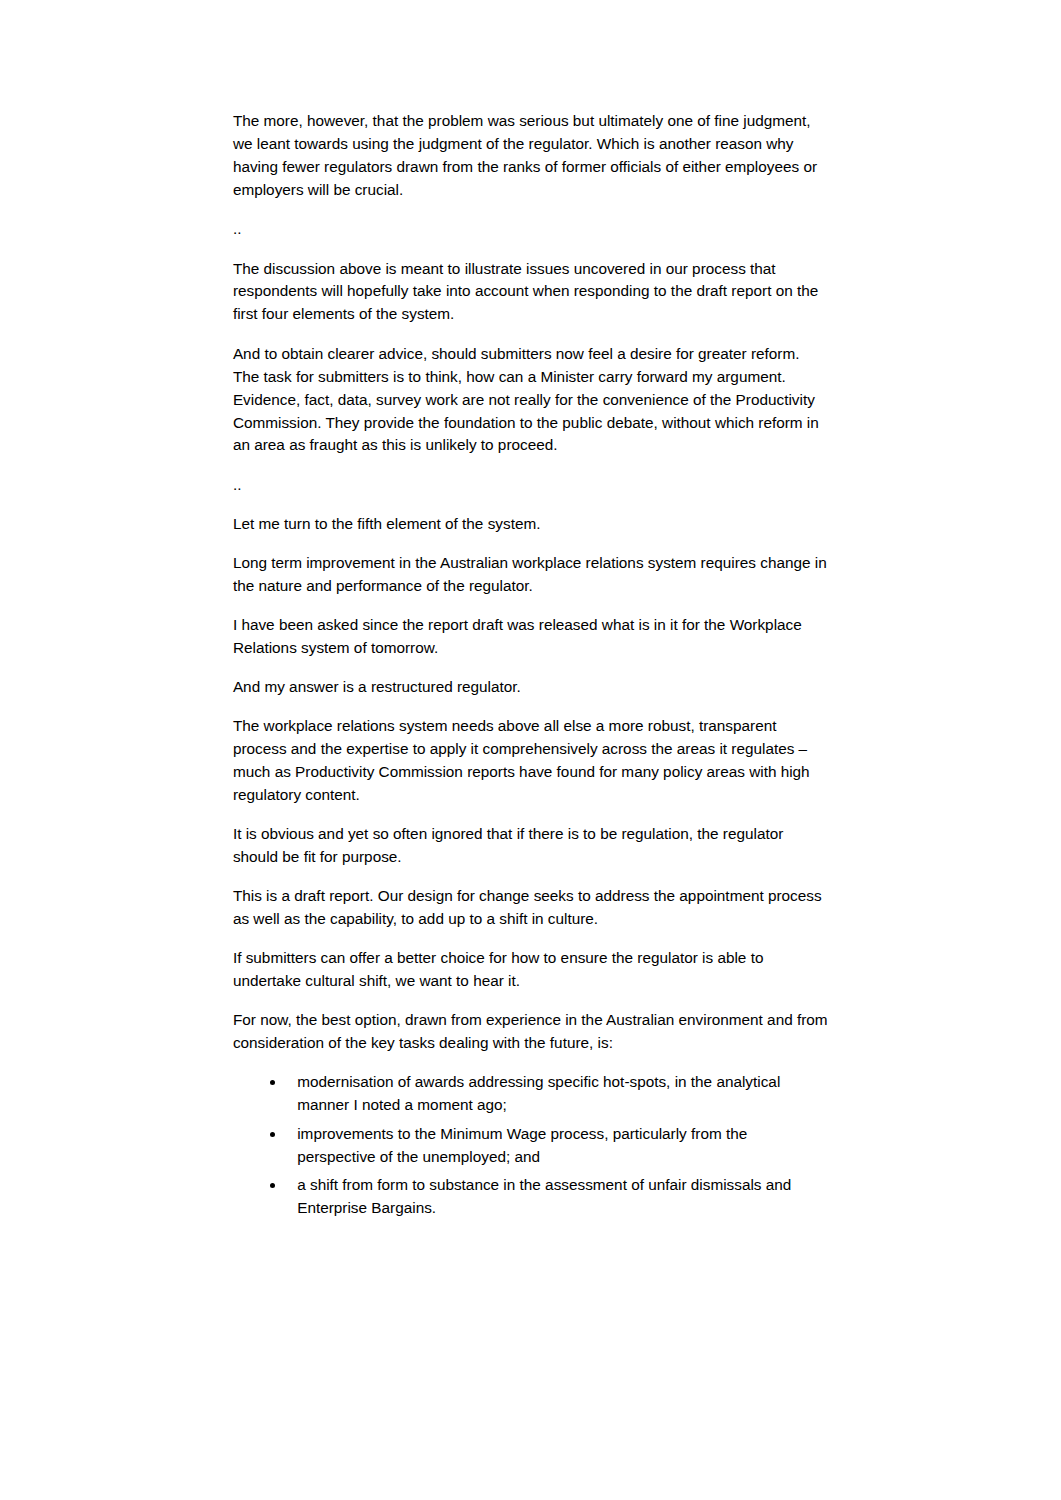The more, however, that the problem was serious but ultimately one of fine judgment, we leant towards using the judgment of the regulator. Which is another reason why having fewer regulators drawn from the ranks of former officials of either employees or employers will be crucial.
..
The discussion above is meant to illustrate issues uncovered in our process that respondents will hopefully take into account when responding to the draft report on the first four elements of the system.
And to obtain clearer advice, should submitters now feel a desire for greater reform. The task for submitters is to think, how can a Minister carry forward my argument. Evidence, fact, data, survey work are not really for the convenience of the Productivity Commission. They provide the foundation to the public debate, without which reform in an area as fraught as this is unlikely to proceed.
..
Let me turn to the fifth element of the system.
Long term improvement in the Australian workplace relations system requires change in the nature and performance of the regulator.
I have been asked since the report draft was released what is in it for the Workplace Relations system of tomorrow.
And my answer is a restructured regulator.
The workplace relations system needs above all else a more robust, transparent process and the expertise to apply it comprehensively across the areas it regulates – much as Productivity Commission reports have found for many policy areas with high regulatory content.
It is obvious and yet so often ignored that if there is to be regulation, the regulator should be fit for purpose.
This is a draft report. Our design for change seeks to address the appointment process as well as the capability, to add up to a shift in culture.
If submitters can offer a better choice for how to ensure the regulator is able to undertake cultural shift, we want to hear it.
For now, the best option, drawn from experience in the Australian environment and from consideration of the key tasks dealing with the future, is:
modernisation of awards addressing specific hot-spots, in the analytical manner I noted a moment ago;
improvements to the Minimum Wage process, particularly from the perspective of the unemployed; and
a shift from form to substance in the assessment of unfair dismissals and Enterprise Bargains.